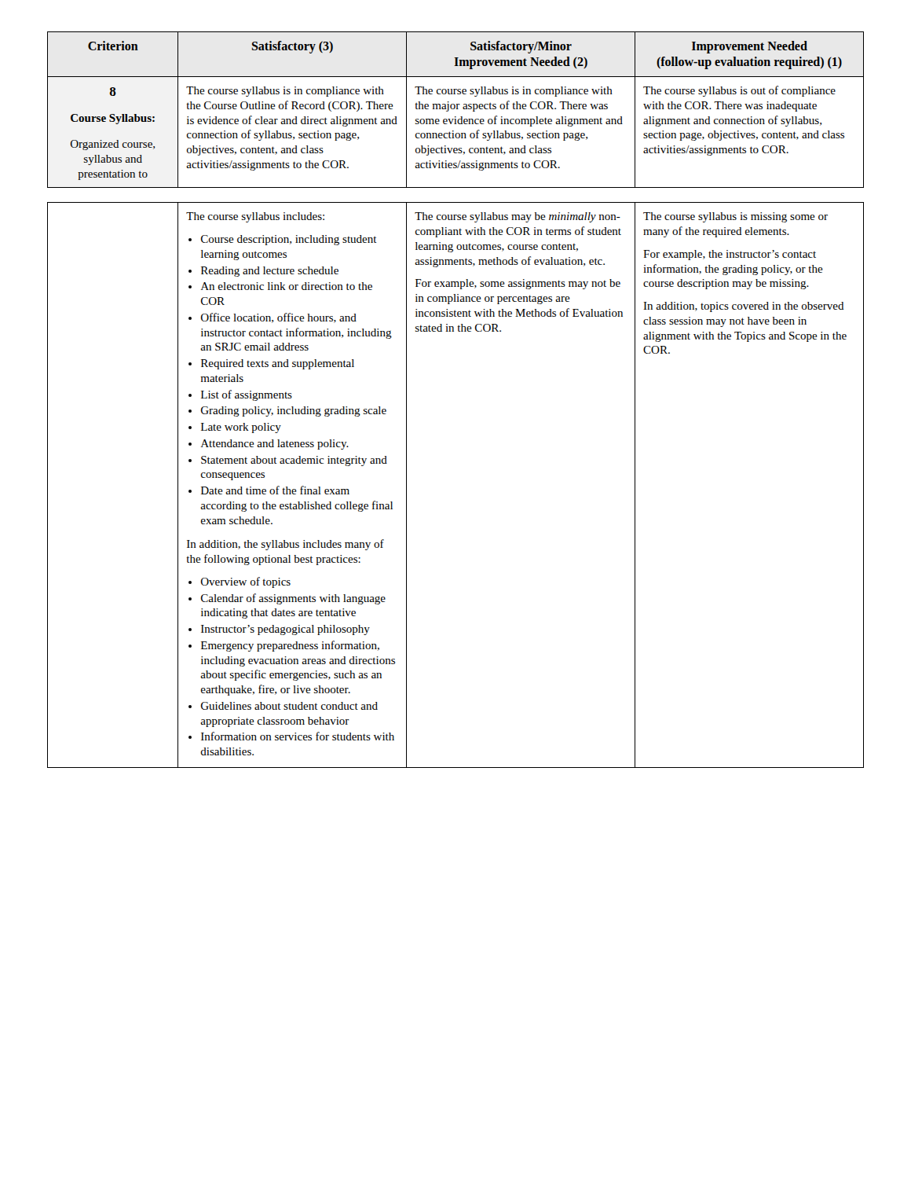| Criterion | Satisfactory (3) | Satisfactory/Minor Improvement Needed (2) | Improvement Needed (follow-up evaluation required) (1) |
| --- | --- | --- | --- |
| 8 Course Syllabus: Organized course, syllabus and presentation to | The course syllabus is in compliance with the Course Outline of Record (COR). There is evidence of clear and direct alignment and connection of syllabus, section page, objectives, content, and class activities/assignments to the COR. | The course syllabus is in compliance with the major aspects of the COR. There was some evidence of incomplete alignment and connection of syllabus, section page, objectives, content, and class activities/assignments to COR. | The course syllabus is out of compliance with the COR. There was inadequate alignment and connection of syllabus, section page, objectives, content, and class activities/assignments to COR. |
| | The course syllabus includes: Course description, including student learning outcomes Reading and lecture schedule An electronic link or direction to the COR Office location, office hours, and instructor contact information, including an SRJC email address Required texts and supplemental materials List of assignments Grading policy, including grading scale Late work policy Attendance and lateness policy. Statement about academic integrity and consequences Date and time of the final exam according to the established college final exam schedule. In addition, the syllabus includes many of the following optional best practices: Overview of topics Calendar of assignments with language indicating that dates are tentative Instructor’s pedagogical philosophy Emergency preparedness information, including evacuation areas and directions about specific emergencies, such as an earthquake, fire, or live shooter. Guidelines about student conduct and appropriate classroom behavior Information on services for students with disabilities. | The course syllabus may be minimally non-compliant with the COR in terms of student learning outcomes, course content, assignments, methods of evaluation, etc. For example, some assignments may not be in compliance or percentages are inconsistent with the Methods of Evaluation stated in the COR. | The course syllabus is missing some or many of the required elements. For example, the instructor’s contact information, the grading policy, or the course description may be missing. In addition, topics covered in the observed class session may not have been in alignment with the Topics and Scope in the COR. |